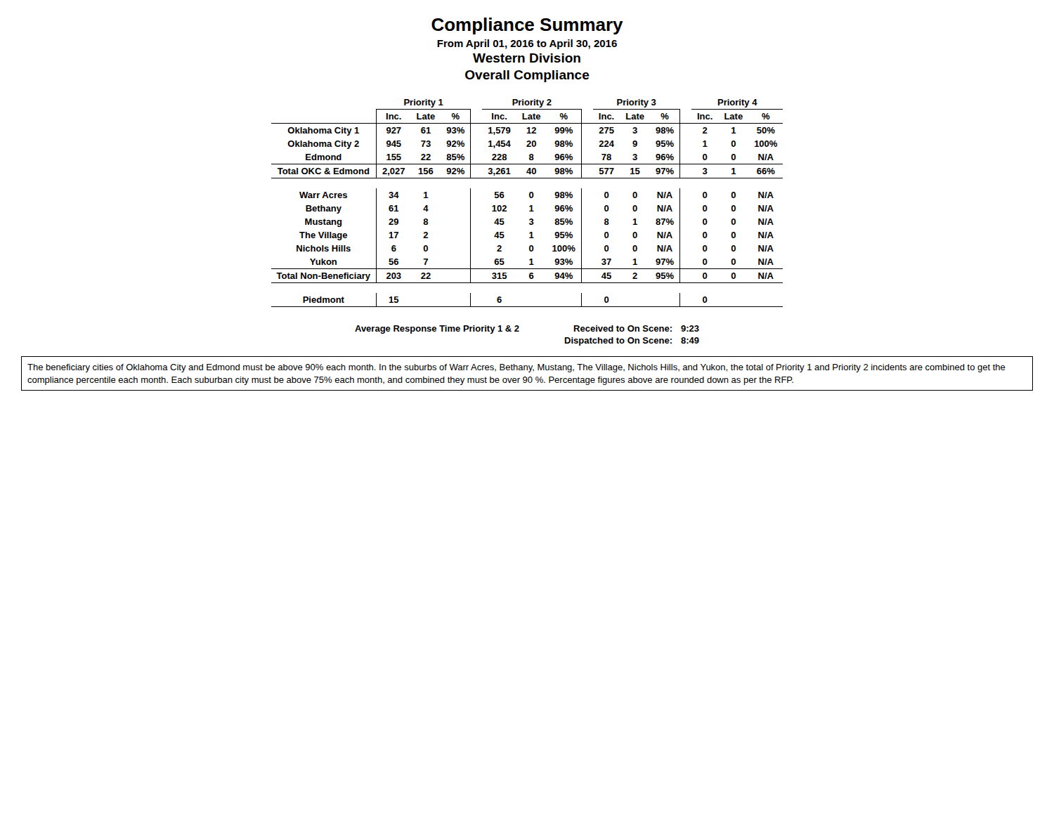Compliance Summary
From April 01, 2016 to April 30, 2016
Western Division
Overall Compliance
| | Priority 1 | | Priority 2 | | Priority 3 | | Priority 4 |
| | Inc. | Late | % | | Inc. | Late | % | | Inc. | Late | % | | Inc. | Late | % |
| Oklahoma City 1 | 927 | 61 | 93% | | 1,579 | 12 | 99% | | 275 | 3 | 98% | | 2 | 1 | 50% |
| Oklahoma City 2 | 945 | 73 | 92% | | 1,454 | 20 | 98% | | 224 | 9 | 95% | | 1 | 0 | 100% |
| Edmond | 155 | 22 | 85% | | 228 | 8 | 96% | | 78 | 3 | 96% | | 0 | 0 | N/A |
| Total OKC & Edmond | 2,027 | 156 | 92% | | 3,261 | 40 | 98% | | 577 | 15 | 97% | | 3 | 1 | 66% |
| Warr Acres | 34 | 1 | | | 56 | 0 | 98% | | 0 | 0 | N/A | | 0 | 0 | N/A |
| Bethany | 61 | 4 | | | 102 | 1 | 96% | | 0 | 0 | N/A | | 0 | 0 | N/A |
| Mustang | 29 | 8 | | | 45 | 3 | 85% | | 8 | 1 | 87% | | 0 | 0 | N/A |
| The Village | 17 | 2 | | | 45 | 1 | 95% | | 0 | 0 | N/A | | 0 | 0 | N/A |
| Nichols Hills | 6 | 0 | | | 2 | 0 | 100% | | 0 | 0 | N/A | | 0 | 0 | N/A |
| Yukon | 56 | 7 | | | 65 | 1 | 93% | | 37 | 1 | 97% | | 0 | 0 | N/A |
| Total Non-Beneficiary | 203 | 22 | | | 315 | 6 | 94% | | 45 | 2 | 95% | | 0 | 0 | N/A |
| Piedmont | 15 | | | | 6 | | | | 0 | | | | 0 | | |
| Average Response Time Priority 1 & 2 | | Received to On Scene: | 9:23 |
| | | Dispatched to On Scene: | 8:49 |
The beneficiary cities of Oklahoma City and Edmond must be above 90% each month. In the suburbs of Warr Acres, Bethany, Mustang, The Village, Nichols Hills, and Yukon, the total of Priority 1 and Priority 2 incidents are combined to get the compliance percentile each month. Each suburban city must be above 75% each month, and combined they must be over 90 %. Percentage figures above are rounded down as per the RFP.